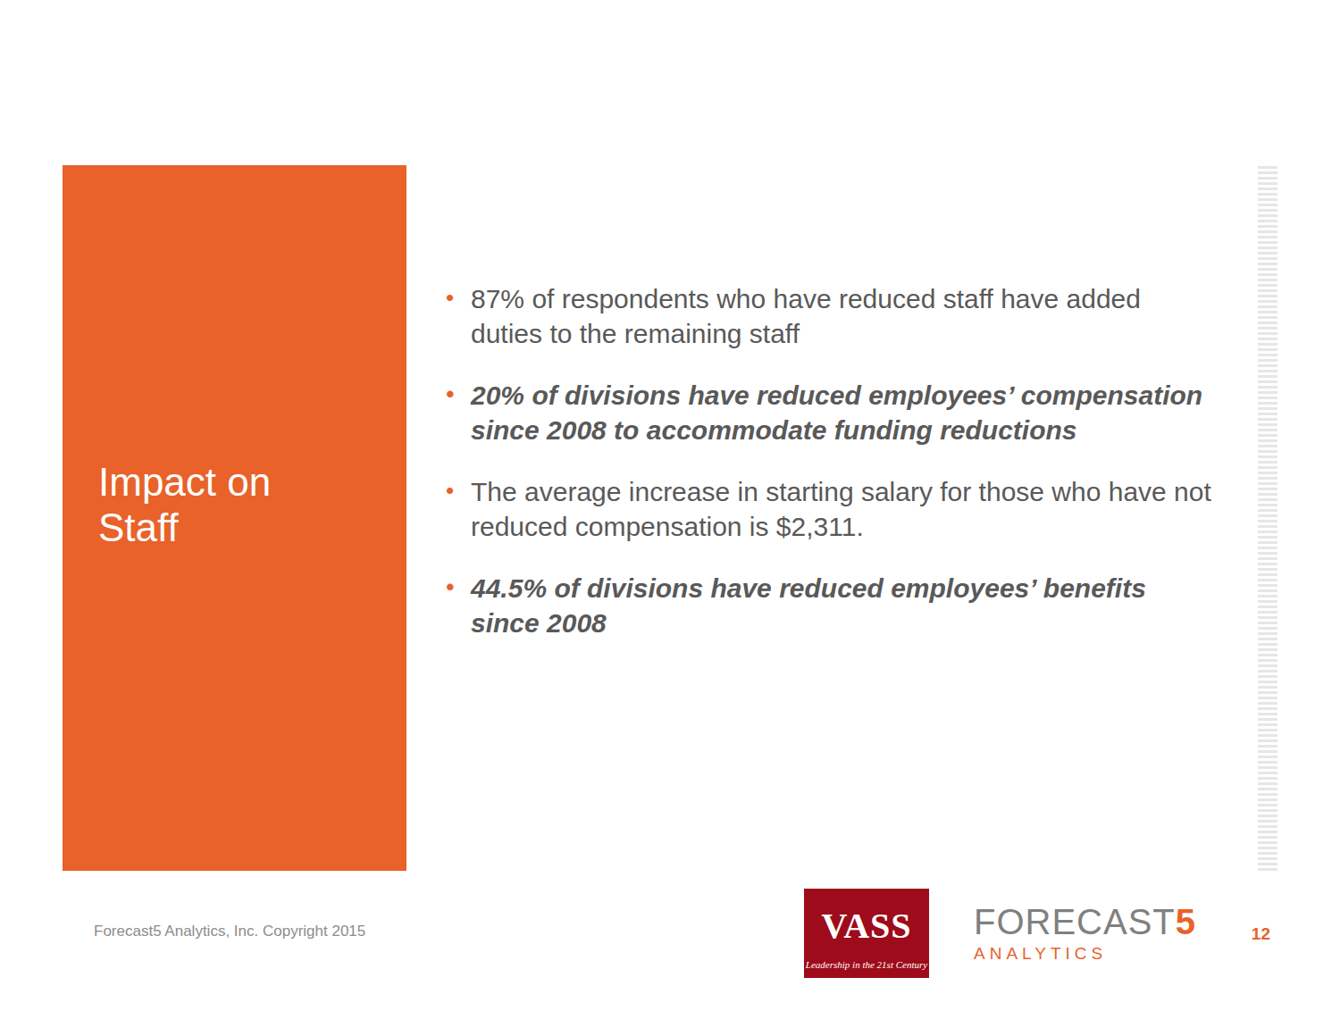Impact on
Staff
87% of respondents who have reduced staff have added duties to the remaining staff
20% of divisions have reduced employees’ compensation since 2008 to accommodate funding reductions
The average increase in starting salary for those who have not reduced compensation is $2,311.
44.5% of divisions have reduced employees’ benefits since 2008
Forecast5 Analytics, Inc. Copyright 2015
VASS
Leadership in the 21st Century
FORECAST5
ANALYTICS
12